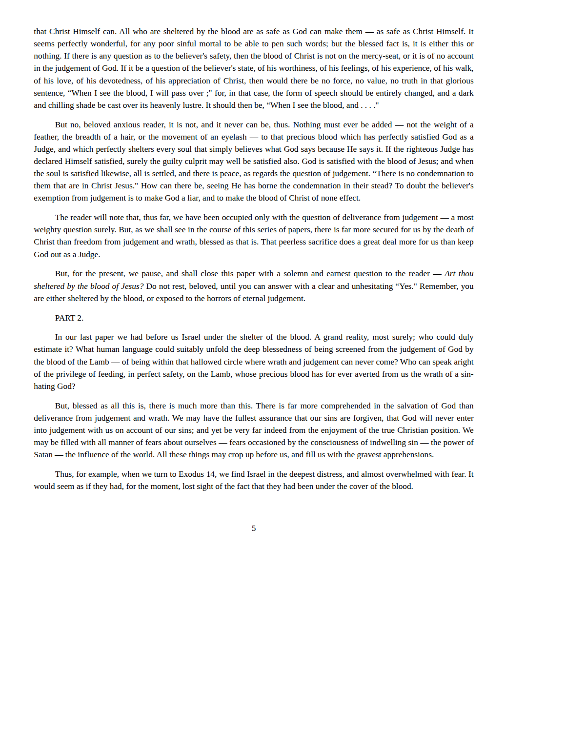that Christ Himself can. All who are sheltered by the blood are as safe as God can make them — as safe as Christ Himself. It seems perfectly wonderful, for any poor sinful mortal to be able to pen such words; but the blessed fact is, it is either this or nothing. If there is any question as to the believer's safety, then the blood of Christ is not on the mercy-seat, or it is of no account in the judgement of God. If it be a question of the believer's state, of his worthiness, of his feelings, of his experience, of his walk, of his love, of his devotedness, of his appreciation of Christ, then would there be no force, no value, no truth in that glorious sentence, “When I see the blood, I will pass over ;" for, in that case, the form of speech should be entirely changed, and a dark and chilling shade be cast over its heavenly lustre. It should then be, “When I see the blood, and . . . ."
But no, beloved anxious reader, it is not, and it never can be, thus. Nothing must ever be added — not the weight of a feather, the breadth of a hair, or the movement of an eyelash — to that precious blood which has perfectly satisfied God as a Judge, and which perfectly shelters every soul that simply believes what God says because He says it. If the righteous Judge has declared Himself satisfied, surely the guilty culprit may well be satisfied also. God is satisfied with the blood of Jesus; and when the soul is satisfied likewise, all is settled, and there is peace, as regards the question of judgement. “There is no condemnation to them that are in Christ Jesus." How can there be, seeing He has borne the condemnation in their stead? To doubt the believer's exemption from judgement is to make God a liar, and to make the blood of Christ of none effect.
The reader will note that, thus far, we have been occupied only with the question of deliverance from judgement — a most weighty question surely. But, as we shall see in the course of this series of papers, there is far more secured for us by the death of Christ than freedom from judgement and wrath, blessed as that is. That peerless sacrifice does a great deal more for us than keep God out as a Judge.
But, for the present, we pause, and shall close this paper with a solemn and earnest question to the reader — Art thou sheltered by the blood of Jesus? Do not rest, beloved, until you can answer with a clear and unhesitating “Yes." Remember, you are either sheltered by the blood, or exposed to the horrors of eternal judgement.
PART 2.
In our last paper we had before us Israel under the shelter of the blood. A grand reality, most surely; who could duly estimate it? What human language could suitably unfold the deep blessedness of being screened from the judgement of God by the blood of the Lamb — of being within that hallowed circle where wrath and judgement can never come? Who can speak aright of the privilege of feeding, in perfect safety, on the Lamb, whose precious blood has for ever averted from us the wrath of a sin-hating God?
But, blessed as all this is, there is much more than this. There is far more comprehended in the salvation of God than deliverance from judgement and wrath. We may have the fullest assurance that our sins are forgiven, that God will never enter into judgement with us on account of our sins; and yet be very far indeed from the enjoyment of the true Christian position. We may be filled with all manner of fears about ourselves — fears occasioned by the consciousness of indwelling sin — the power of Satan — the influence of the world. All these things may crop up before us, and fill us with the gravest apprehensions.
Thus, for example, when we turn to Exodus 14, we find Israel in the deepest distress, and almost overwhelmed with fear. It would seem as if they had, for the moment, lost sight of the fact that they had been under the cover of the blood.
5